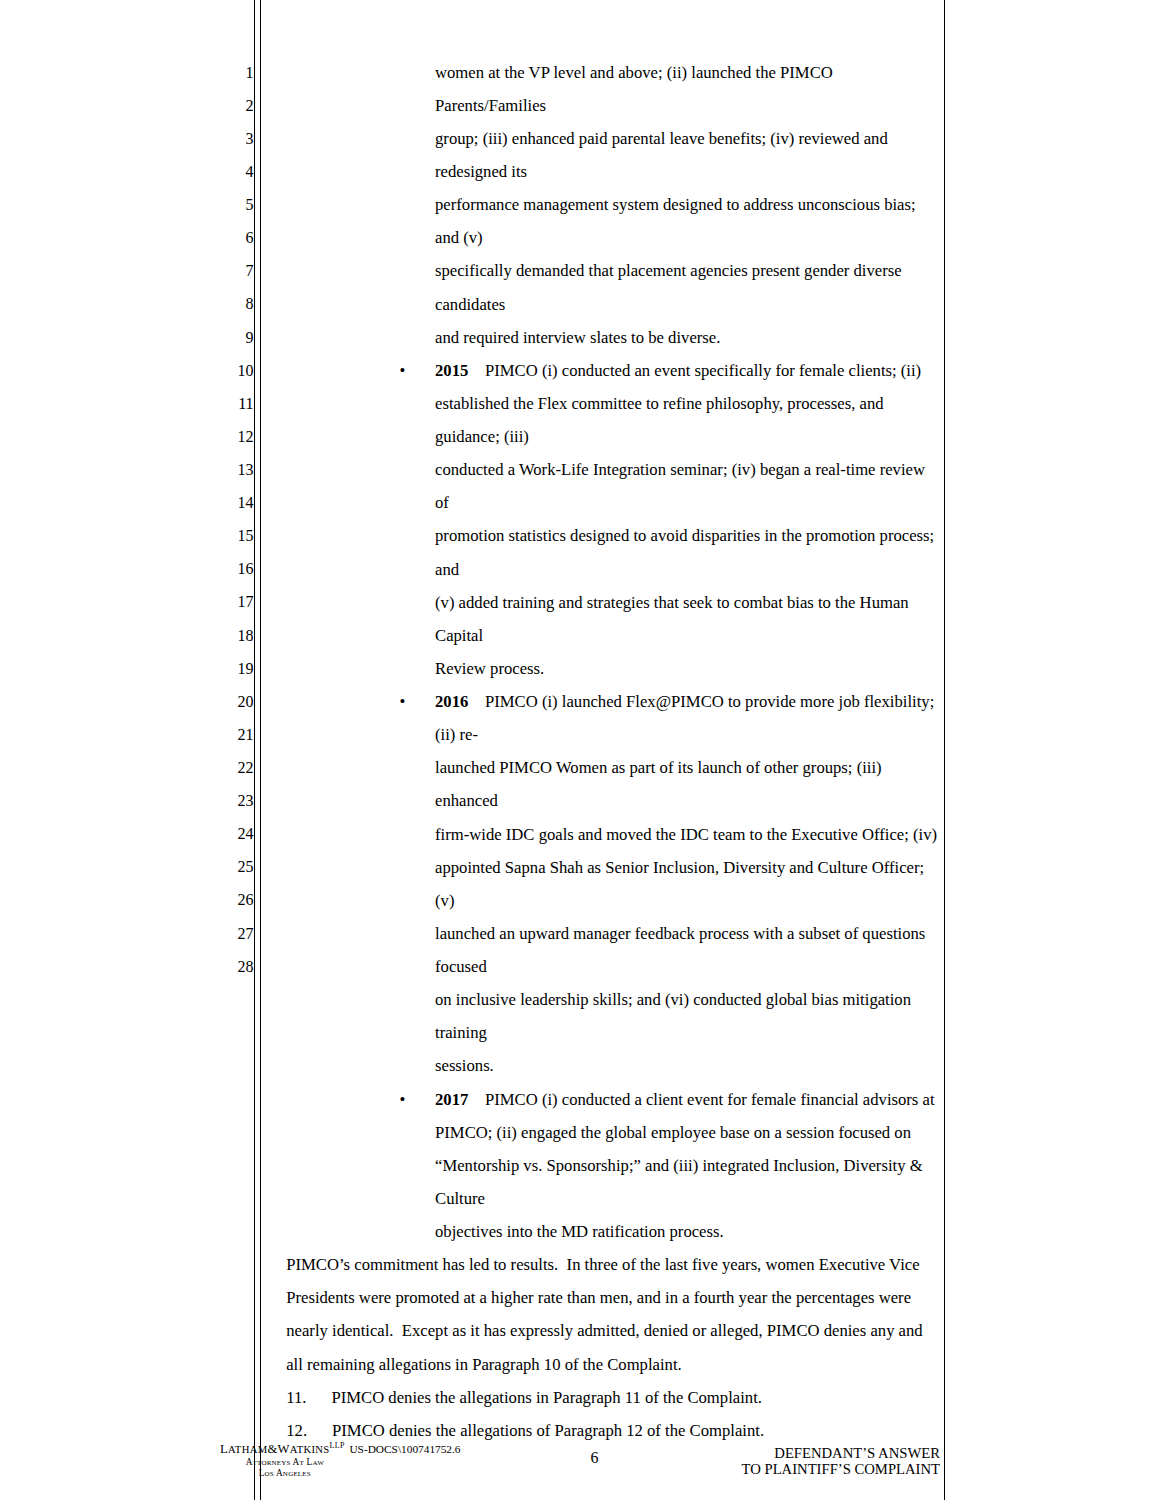1
2
3
4
5
6
7
8
9
10
11
12
13
14
15
16
17
18
19
20
21
22
23
24
25
26
27
28
women at the VP level and above; (ii) launched the PIMCO Parents/Families
group; (iii) enhanced paid parental leave benefits; (iv) reviewed and redesigned its
performance management system designed to address unconscious bias; and (v)
specifically demanded that placement agencies present gender diverse candidates
and required interview slates to be diverse.
•2015 PIMCO (i) conducted an event specifically for female clients; (ii)
established the Flex committee to refine philosophy, processes, and guidance; (iii)
conducted a Work-Life Integration seminar; (iv) began a real-time review of
promotion statistics designed to avoid disparities in the promotion process; and
(v) added training and strategies that seek to combat bias to the Human Capital
Review process.
•2016 PIMCO (i) launched Flex@PIMCO to provide more job flexibility; (ii) re-
launched PIMCO Women as part of its launch of other groups; (iii) enhanced
firm-wide IDC goals and moved the IDC team to the Executive Office; (iv)
appointed Sapna Shah as Senior Inclusion, Diversity and Culture Officer; (v)
launched an upward manager feedback process with a subset of questions focused
on inclusive leadership skills; and (vi) conducted global bias mitigation training
sessions.
•2017 PIMCO (i) conducted a client event for female financial advisors at
PIMCO; (ii) engaged the global employee base on a session focused on
“Mentorship vs. Sponsorship;” and (iii) integrated Inclusion, Diversity & Culture
objectives into the MD ratification process.
PIMCO’s commitment has led to results. In three of the last five years, women Executive Vice
Presidents were promoted at a higher rate than men, and in a fourth year the percentages were
nearly identical. Except as it has expressly admitted, denied or alleged, PIMCO denies any and
all remaining allegations in Paragraph 10 of the Complaint.
11. PIMCO denies the allegations in Paragraph 11 of the Complaint.
12. PIMCO denies the allegations of Paragraph 12 of the Complaint.
6
LATHAM&WATKINSLLP US-DOCS\100741752.6
Attorneys At Law
Los Angeles
DEFENDANT’S ANSWER
TO PLAINTIFF’S COMPLAINT